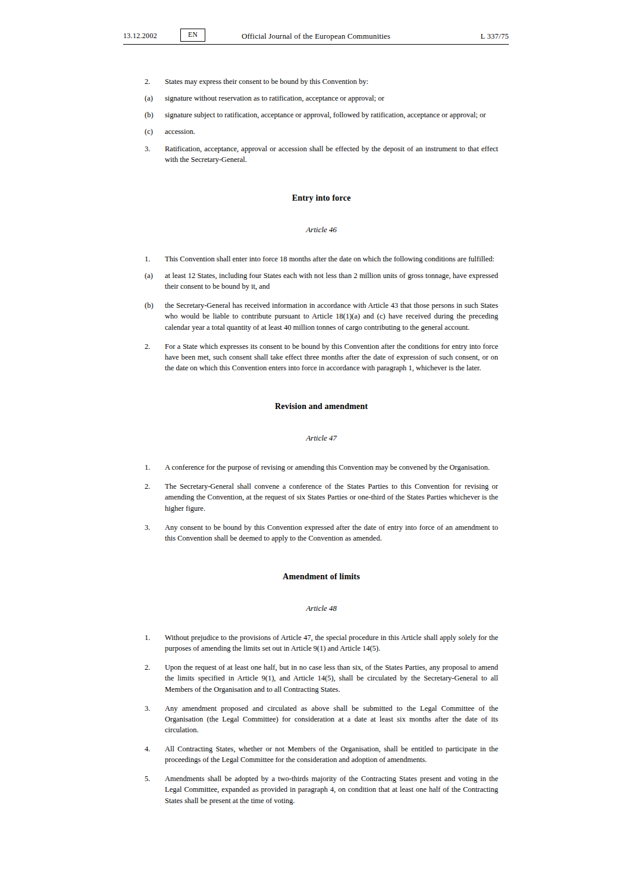13.12.2002
EN
Official Journal of the European Communities
L 337/75
2. States may express their consent to be bound by this Convention by:
(a) signature without reservation as to ratification, acceptance or approval; or
(b) signature subject to ratification, acceptance or approval, followed by ratification, acceptance or approval; or
(c) accession.
3. Ratification, acceptance, approval or accession shall be effected by the deposit of an instrument to that effect with the Secretary-General.
Entry into force
Article 46
1. This Convention shall enter into force 18 months after the date on which the following conditions are fulfilled:
(a) at least 12 States, including four States each with not less than 2 million units of gross tonnage, have expressed their consent to be bound by it, and
(b) the Secretary-General has received information in accordance with Article 43 that those persons in such States who would be liable to contribute pursuant to Article 18(1)(a) and (c) have received during the preceding calendar year a total quantity of at least 40 million tonnes of cargo contributing to the general account.
2. For a State which expresses its consent to be bound by this Convention after the conditions for entry into force have been met, such consent shall take effect three months after the date of expression of such consent, or on the date on which this Convention enters into force in accordance with paragraph 1, whichever is the later.
Revision and amendment
Article 47
1. A conference for the purpose of revising or amending this Convention may be convened by the Organisation.
2. The Secretary-General shall convene a conference of the States Parties to this Convention for revising or amending the Convention, at the request of six States Parties or one-third of the States Parties whichever is the higher figure.
3. Any consent to be bound by this Convention expressed after the date of entry into force of an amendment to this Convention shall be deemed to apply to the Convention as amended.
Amendment of limits
Article 48
1. Without prejudice to the provisions of Article 47, the special procedure in this Article shall apply solely for the purposes of amending the limits set out in Article 9(1) and Article 14(5).
2. Upon the request of at least one half, but in no case less than six, of the States Parties, any proposal to amend the limits specified in Article 9(1), and Article 14(5), shall be circulated by the Secretary-General to all Members of the Organisation and to all Contracting States.
3. Any amendment proposed and circulated as above shall be submitted to the Legal Committee of the Organisation (the Legal Committee) for consideration at a date at least six months after the date of its circulation.
4. All Contracting States, whether or not Members of the Organisation, shall be entitled to participate in the proceedings of the Legal Committee for the consideration and adoption of amendments.
5. Amendments shall be adopted by a two-thirds majority of the Contracting States present and voting in the Legal Committee, expanded as provided in paragraph 4, on condition that at least one half of the Contracting States shall be present at the time of voting.